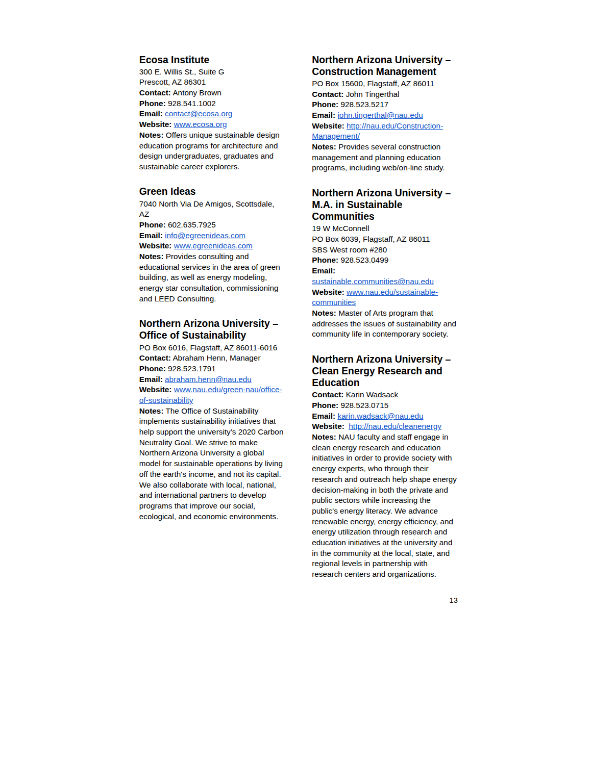Ecosa Institute
300 E. Willis St., Suite G
Prescott, AZ 86301
Contact: Antony Brown
Phone: 928.541.1002
Email: contact@ecosa.org
Website: www.ecosa.org
Notes: Offers unique sustainable design education programs for architecture and design undergraduates, graduates and sustainable career explorers.
Green Ideas
7040 North Via De Amigos, Scottsdale, AZ
Phone: 602.635.7925
Email: info@egreenideas.com
Website: www.egreenideas.com
Notes: Provides consulting and educational services in the area of green building, as well as energy modeling, energy star consultation, commissioning and LEED Consulting.
Northern Arizona University – Office of Sustainability
PO Box 6016, Flagstaff, AZ 86011-6016
Contact: Abraham Henn, Manager
Phone: 928.523.1791
Email: abraham.henn@nau.edu
Website: www.nau.edu/green-nau/office-of-sustainability
Notes: The Office of Sustainability implements sustainability initiatives that help support the university’s 2020 Carbon Neutrality Goal. We strive to make Northern Arizona University a global model for sustainable operations by living off the earth's income, and not its capital.
We also collaborate with local, national, and international partners to develop programs that improve our social, ecological, and economic environments.
Northern Arizona University – Construction Management
PO Box 15600, Flagstaff, AZ 86011
Contact: John Tingerthal
Phone: 928.523.5217
Email: john.tingerthal@nau.edu
Website: http://nau.edu/Construction-Management/
Notes: Provides several construction management and planning education programs, including web/on-line study.
Northern Arizona University – M.A. in Sustainable Communities
19 W McConnell
PO Box 6039, Flagstaff, AZ 86011
SBS West room #280
Phone: 928.523.0499
Email: sustainable.communities@nau.edu
Website: www.nau.edu/sustainable-communities
Notes: Master of Arts program that addresses the issues of sustainability and community life in contemporary society.
Northern Arizona University – Clean Energy Research and Education
Contact: Karin Wadsack
Phone: 928.523.0715
Email: karin.wadsack@nau.edu
Website: http://nau.edu/cleanenergy
Notes: NAU faculty and staff engage in clean energy research and education initiatives in order to provide society with energy experts, who through their research and outreach help shape energy decision-making in both the private and public sectors while increasing the public's energy literacy. We advance renewable energy, energy efficiency, and energy utilization through research and education initiatives at the university and in the community at the local, state, and regional levels in partnership with research centers and organizations.
13